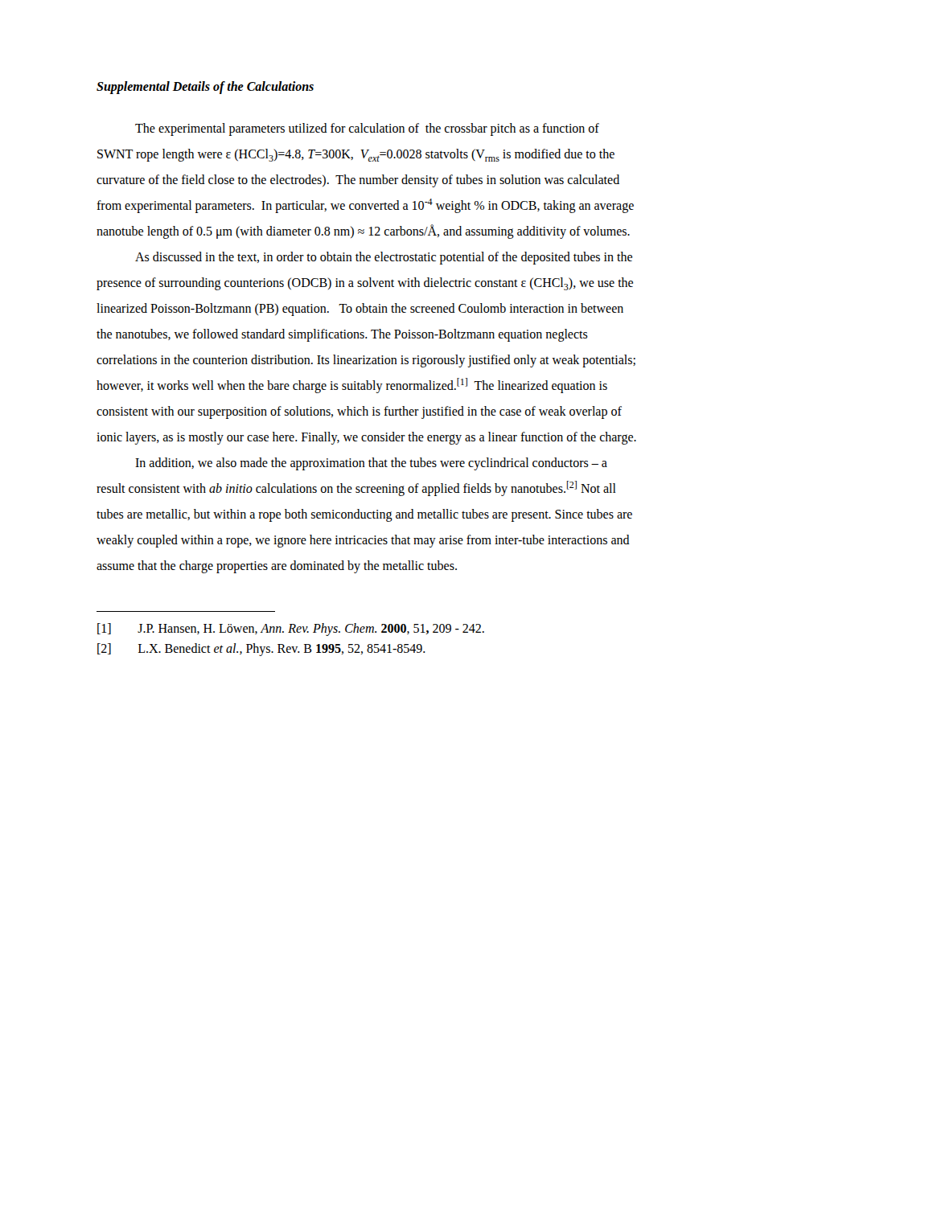Supplemental Details of the Calculations
The experimental parameters utilized for calculation of the crossbar pitch as a function of SWNT rope length were ε (HCCl3)=4.8, T=300K, Vext=0.0028 statvolts (Vrms is modified due to the curvature of the field close to the electrodes). The number density of tubes in solution was calculated from experimental parameters. In particular, we converted a 10-4 weight % in ODCB, taking an average nanotube length of 0.5 μm (with diameter 0.8 nm) ≈ 12 carbons/Å, and assuming additivity of volumes.
As discussed in the text, in order to obtain the electrostatic potential of the deposited tubes in the presence of surrounding counterions (ODCB) in a solvent with dielectric constant ε (CHCl3), we use the linearized Poisson-Boltzmann (PB) equation. To obtain the screened Coulomb interaction in between the nanotubes, we followed standard simplifications. The Poisson-Boltzmann equation neglects correlations in the counterion distribution. Its linearization is rigorously justified only at weak potentials; however, it works well when the bare charge is suitably renormalized.[1] The linearized equation is consistent with our superposition of solutions, which is further justified in the case of weak overlap of ionic layers, as is mostly our case here. Finally, we consider the energy as a linear function of the charge.
In addition, we also made the approximation that the tubes were cyclindrical conductors – a result consistent with ab initio calculations on the screening of applied fields by nanotubes.[2] Not all tubes are metallic, but within a rope both semiconducting and metallic tubes are present. Since tubes are weakly coupled within a rope, we ignore here intricacies that may arise from inter-tube interactions and assume that the charge properties are dominated by the metallic tubes.
[1] J.P. Hansen, H. Löwen, Ann. Rev. Phys. Chem. 2000, 51, 209 - 242.
[2] L.X. Benedict et al., Phys. Rev. B 1995, 52, 8541-8549.